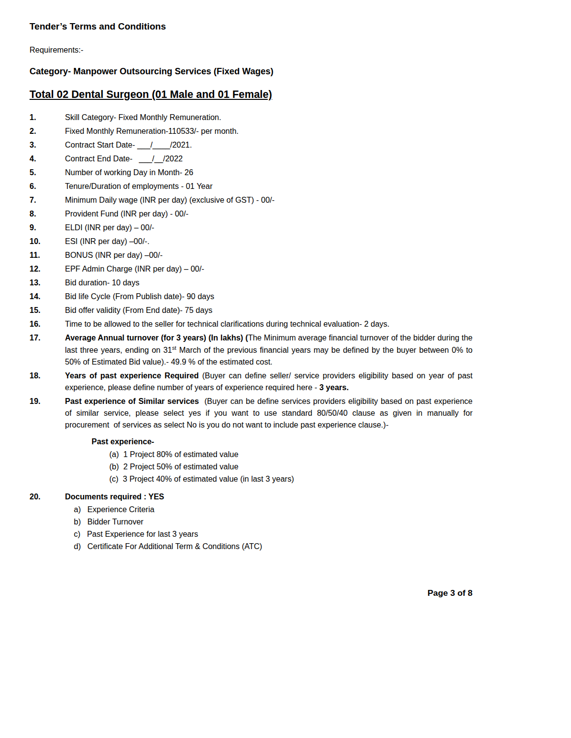Tender’s Terms and Conditions
Requirements:-
Category- Manpower Outsourcing Services (Fixed Wages)
Total 02 Dental Surgeon (01 Male and 01 Female)
Skill Category- Fixed Monthly Remuneration.
Fixed Monthly Remuneration-110533/- per month.
Contract Start Date- ___/____/2021.
Contract End Date- ___/__/2022
Number of working Day in Month- 26
Tenure/Duration of employments - 01 Year
Minimum Daily wage (INR per day) (exclusive of GST) - 00/-
Provident Fund (INR per day) - 00/-
ELDI (INR per day) – 00/-
ESI (INR per day) –00/-.
BONUS (INR per day) –00/-
EPF Admin Charge (INR per day) – 00/-
Bid duration- 10 days
Bid life Cycle (From Publish date)- 90 days
Bid offer validity (From End date)- 75 days
Time to be allowed to the seller for technical clarifications during technical evaluation- 2 days.
Average Annual turnover (for 3 years) (In lakhs) (The Minimum average financial turnover of the bidder during the last three years, ending on 31st March of the previous financial years may be defined by the buyer between 0% to 50% of Estimated Bid value).- 49.9 % of the estimated cost.
Years of past experience Required (Buyer can define seller/ service providers eligibility based on year of past experience, please define number of years of experience required here - 3 years.
Past experience of Similar services (Buyer can be define services providers eligibility based on past experience of similar service, please select yes if you want to use standard 80/50/40 clause as given in manually for procurement of services as select No is you do not want to include past experience clause.)-
Past experience-
(a) 1 Project 80% of estimated value
(b) 2 Project 50% of estimated value
(c) 3 Project 40% of estimated value (in last 3 years)
20. Documents required : YES
a) Experience Criteria
b) Bidder Turnover
c) Past Experience for last 3 years
d) Certificate For Additional Term & Conditions (ATC)
Page 3 of 8